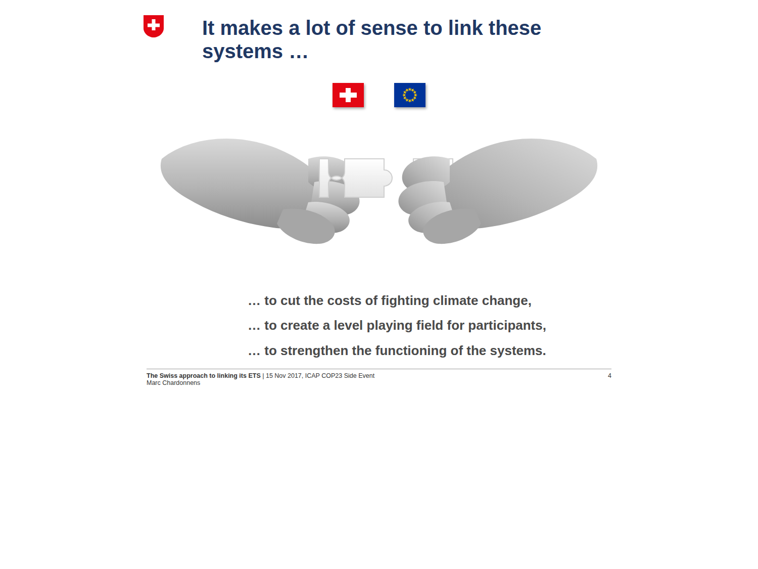It makes a lot of sense to link these systems …
… to cut the costs of fighting climate change,
… to create a level playing field for participants,
… to strengthen the functioning of the systems.
The Swiss approach to linking its ETS | 15 Nov 2017, ICAP COP23 Side Event Marc Chardonnens
4